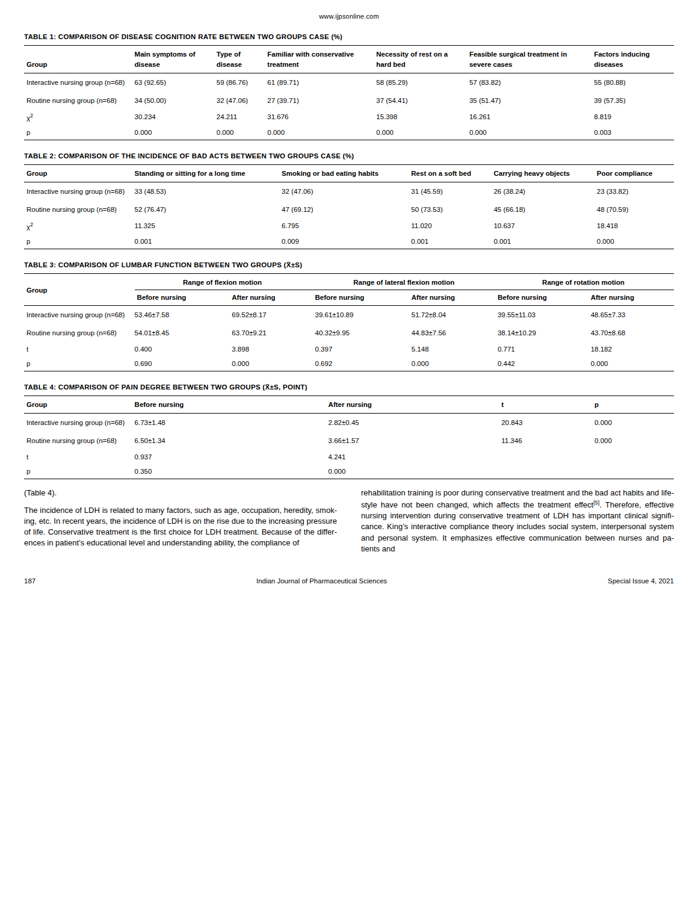www.ijpsonline.com
Table 1: Comparison of Disease Cognition Rate Between Two Groups Case (%)
| Group | Main symptoms of disease | Type of disease | Familiar with conservative treatment | Necessity of rest on a hard bed | Feasible surgical treatment in severe cases | Factors inducing diseases |
| --- | --- | --- | --- | --- | --- | --- |
| Interactive nursing group (n=68) | 63 (92.65) | 59 (86.76) | 61 (89.71) | 58 (85.29) | 57 (83.82) | 55 (80.88) |
| Routine nursing group (n=68) | 34 (50.00) | 32 (47.06) | 27 (39.71) | 37 (54.41) | 35 (51.47) | 39 (57.35) |
| χ 2 | 30.234 | 24.211 | 31.676 | 15.398 | 16.261 | 8.819 |
| p | 0.000 | 0.000 | 0.000 | 0.000 | 0.000 | 0.003 |
Table 2: Comparison of the Incidence of Bad Acts Between Two Groups Case (%)
| Group | Standing or sitting for a long time | Smoking or bad eating habits | Rest on a soft bed | Carrying heavy objects | Poor compliance |
| --- | --- | --- | --- | --- | --- |
| Interactive nursing group (n=68) | 33 (48.53) | 32 (47.06) | 31 (45.59) | 26 (38.24) | 23 (33.82) |
| Routine nursing group (n=68) | 52 (76.47) | 47 (69.12) | 50 (73.53) | 45 (66.18) | 48 (70.59) |
| χ 2 | 11.325 | 6.795 | 11.020 | 10.637 | 18.418 |
| p | 0.001 | 0.009 | 0.001 | 0.001 | 0.000 |
Table 3: Comparison of Lumbar Function Between Two Groups (x̄±s)
| Group | Range of flexion motion | Range of lateral flexion motion | Range of rotation motion |
| --- | --- | --- | --- |
| Before nursing | After nursing | Before nursing | After nursing | Before nursing | After nursing |
| Interactive nursing group (n=68) | 53.46±7.58 | 69.52±8.17 | 39.61±10.89 | 51.72±8.04 | 39.55±11.03 | 48.65±7.33 |
| Routine nursing group (n=68) | 54.01±8.45 | 63.70±9.21 | 40.32±9.95 | 44.83±7.56 | 38.14±10.29 | 43.70±8.68 |
| t | 0.400 | 3.898 | 0.397 | 5.148 | 0.771 | 18.182 |
| p | 0.690 | 0.000 | 0.692 | 0.000 | 0.442 | 0.000 |
Table 4: Comparison of Pain Degree Between Two Groups (x̄±s, Point)
| Group | Before nursing | After nursing | t | p |
| --- | --- | --- | --- | --- |
| Interactive nursing group (n=68) | 6.73±1.48 | 2.82±0.45 | 20.843 | 0.000 |
| Routine nursing group (n=68) | 6.50±1.34 | 3.66±1.57 | 11.346 | 0.000 |
| t | 0.937 | 4.241 | | |
| p | 0.350 | 0.000 | | |
(Table 4).
The incidence of LDH is related to many factors, such as age, occupation, heredity, smoking, etc. In recent years, the incidence of LDH is on the rise due to the increasing pressure of life. Conservative treatment is the first choice for LDH treatment. Because of the differences in patient’s educational level and understanding ability, the compliance of
rehabilitation training is poor during conservative treatment and the bad act habits and lifestyle have not been changed, which affects the treatment effect[5]. Therefore, effective nursing intervention during conservative treatment of LDH has important clinical significance. King’s interactive compliance theory includes social system, interpersonal system and personal system. It emphasizes effective communication between nurses and patients and
187
Indian Journal of Pharmaceutical Sciences
Special Issue 4, 2021